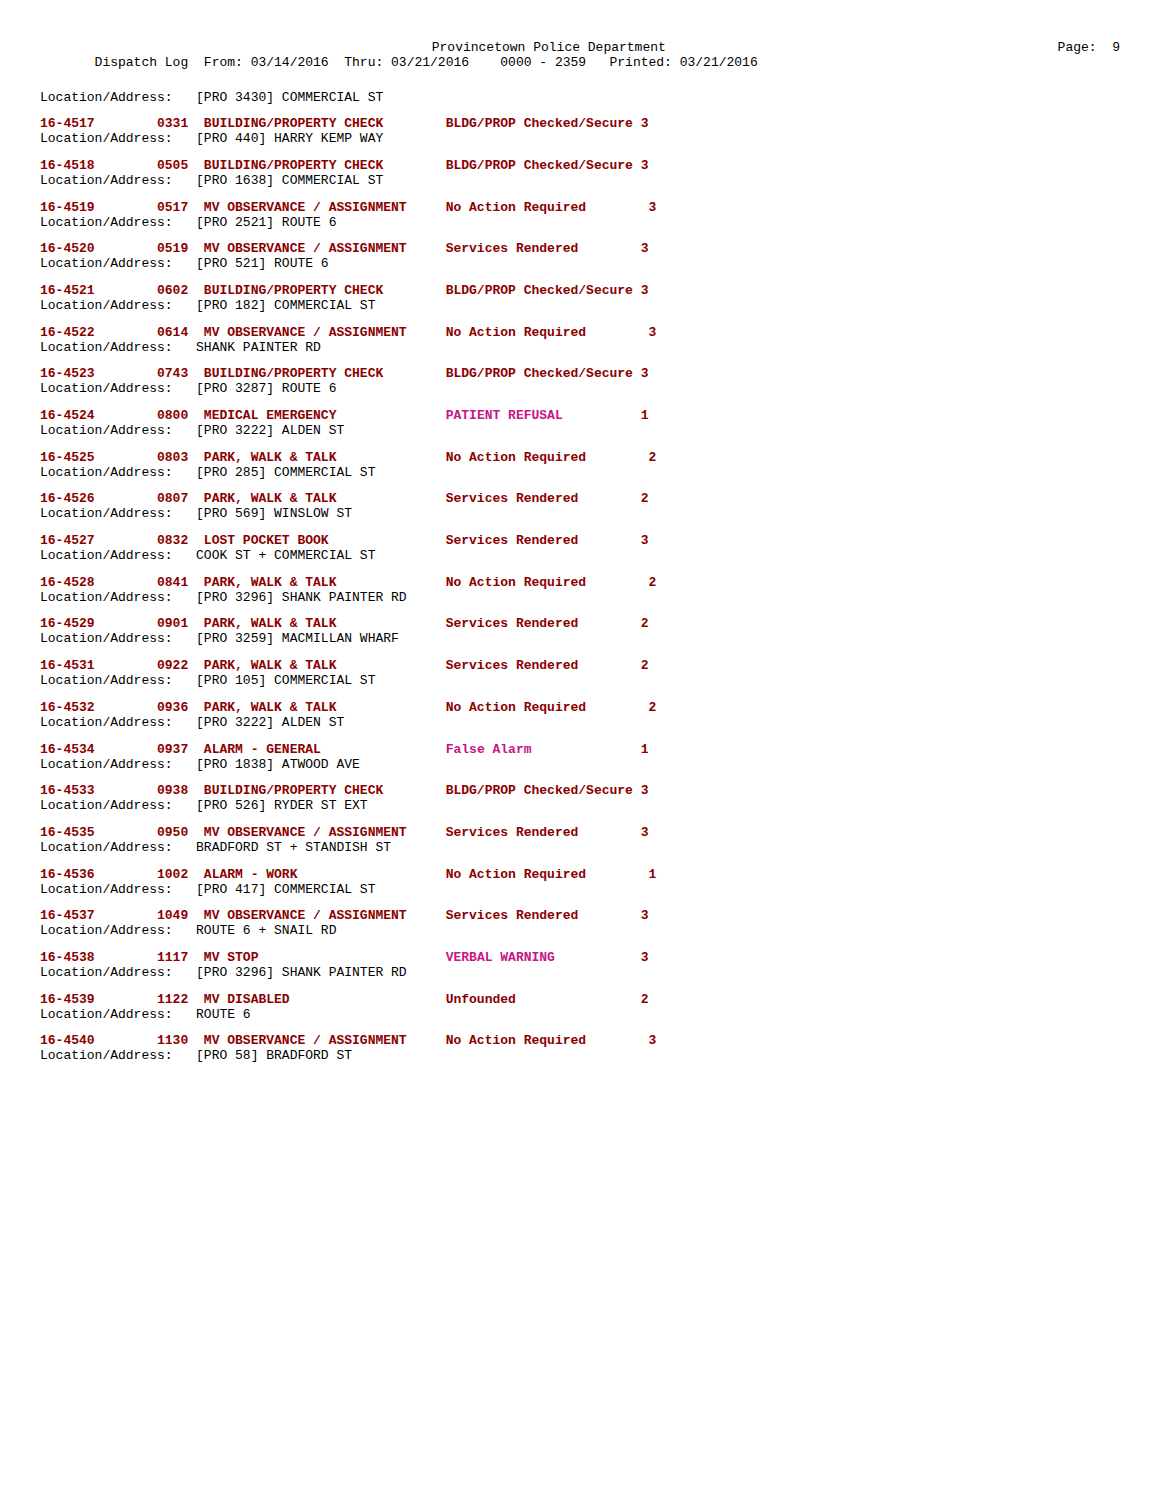Provincetown Police Department Page: 9
Dispatch Log From: 03/14/2016 Thru: 03/21/2016 0000 - 2359 Printed: 03/21/2016
Location/Address: [PRO 3430] COMMERCIAL ST
16-4517 0331 BUILDING/PROPERTY CHECK BLDG/PROP Checked/Secure 3
Location/Address: [PRO 440] HARRY KEMP WAY
16-4518 0505 BUILDING/PROPERTY CHECK BLDG/PROP Checked/Secure 3
Location/Address: [PRO 1638] COMMERCIAL ST
16-4519 0517 MV OBSERVANCE / ASSIGNMENT No Action Required 3
Location/Address: [PRO 2521] ROUTE 6
16-4520 0519 MV OBSERVANCE / ASSIGNMENT Services Rendered 3
Location/Address: [PRO 521] ROUTE 6
16-4521 0602 BUILDING/PROPERTY CHECK BLDG/PROP Checked/Secure 3
Location/Address: [PRO 182] COMMERCIAL ST
16-4522 0614 MV OBSERVANCE / ASSIGNMENT No Action Required 3
Location/Address: SHANK PAINTER RD
16-4523 0743 BUILDING/PROPERTY CHECK BLDG/PROP Checked/Secure 3
Location/Address: [PRO 3287] ROUTE 6
16-4524 0800 MEDICAL EMERGENCY PATIENT REFUSAL 1
Location/Address: [PRO 3222] ALDEN ST
16-4525 0803 PARK, WALK & TALK No Action Required 2
Location/Address: [PRO 285] COMMERCIAL ST
16-4526 0807 PARK, WALK & TALK Services Rendered 2
Location/Address: [PRO 569] WINSLOW ST
16-4527 0832 LOST POCKET BOOK Services Rendered 3
Location/Address: COOK ST + COMMERCIAL ST
16-4528 0841 PARK, WALK & TALK No Action Required 2
Location/Address: [PRO 3296] SHANK PAINTER RD
16-4529 0901 PARK, WALK & TALK Services Rendered 2
Location/Address: [PRO 3259] MACMILLAN WHARF
16-4531 0922 PARK, WALK & TALK Services Rendered 2
Location/Address: [PRO 105] COMMERCIAL ST
16-4532 0936 PARK, WALK & TALK No Action Required 2
Location/Address: [PRO 3222] ALDEN ST
16-4534 0937 ALARM - GENERAL False Alarm 1
Location/Address: [PRO 1838] ATWOOD AVE
16-4533 0938 BUILDING/PROPERTY CHECK BLDG/PROP Checked/Secure 3
Location/Address: [PRO 526] RYDER ST EXT
16-4535 0950 MV OBSERVANCE / ASSIGNMENT Services Rendered 3
Location/Address: BRADFORD ST + STANDISH ST
16-4536 1002 ALARM - WORK No Action Required 1
Location/Address: [PRO 417] COMMERCIAL ST
16-4537 1049 MV OBSERVANCE / ASSIGNMENT Services Rendered 3
Location/Address: ROUTE 6 + SNAIL RD
16-4538 1117 MV STOP VERBAL WARNING 3
Location/Address: [PRO 3296] SHANK PAINTER RD
16-4539 1122 MV DISABLED Unfounded 2
Location/Address: ROUTE 6
16-4540 1130 MV OBSERVANCE / ASSIGNMENT No Action Required 3
Location/Address: [PRO 58] BRADFORD ST